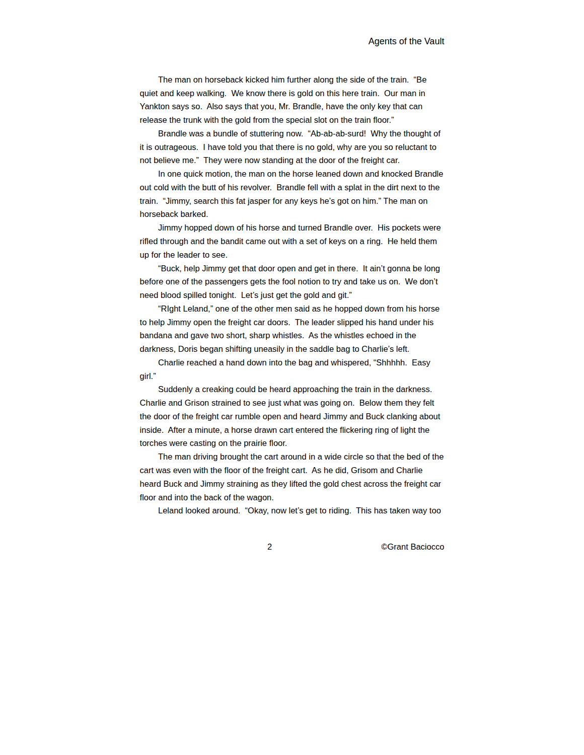Agents of the Vault
The man on horseback kicked him further along the side of the train. “Be quiet and keep walking. We know there is gold on this here train. Our man in Yankton says so. Also says that you, Mr. Brandle, have the only key that can release the trunk with the gold from the special slot on the train floor.”
Brandle was a bundle of stuttering now. “Ab-ab-ab-surd! Why the thought of it is outrageous. I have told you that there is no gold, why are you so reluctant to not believe me.” They were now standing at the door of the freight car.
In one quick motion, the man on the horse leaned down and knocked Brandle out cold with the butt of his revolver. Brandle fell with a splat in the dirt next to the train. “Jimmy, search this fat jasper for any keys he’s got on him.” The man on horseback barked.
Jimmy hopped down of his horse and turned Brandle over. His pockets were rifled through and the bandit came out with a set of keys on a ring. He held them up for the leader to see.
“Buck, help Jimmy get that door open and get in there. It ain’t gonna be long before one of the passengers gets the fool notion to try and take us on. We don’t need blood spilled tonight. Let’s just get the gold and git.”
“RIght Leland,” one of the other men said as he hopped down from his horse to help Jimmy open the freight car doors. The leader slipped his hand under his bandana and gave two short, sharp whistles. As the whistles echoed in the darkness, Doris began shifting uneasily in the saddle bag to Charlie’s left.
Charlie reached a hand down into the bag and whispered, “Shhhhh. Easy girl.”
Suddenly a creaking could be heard approaching the train in the darkness. Charlie and Grison strained to see just what was going on. Below them they felt the door of the freight car rumble open and heard Jimmy and Buck clanking about inside. After a minute, a horse drawn cart entered the flickering ring of light the torches were casting on the prairie floor.
The man driving brought the cart around in a wide circle so that the bed of the cart was even with the floor of the freight cart. As he did, Grisom and Charlie heard Buck and Jimmy straining as they lifted the gold chest across the freight car floor and into the back of the wagon.
Leland looked around. “Okay, now let’s get to riding. This has taken way too
2
©Grant Baciocco